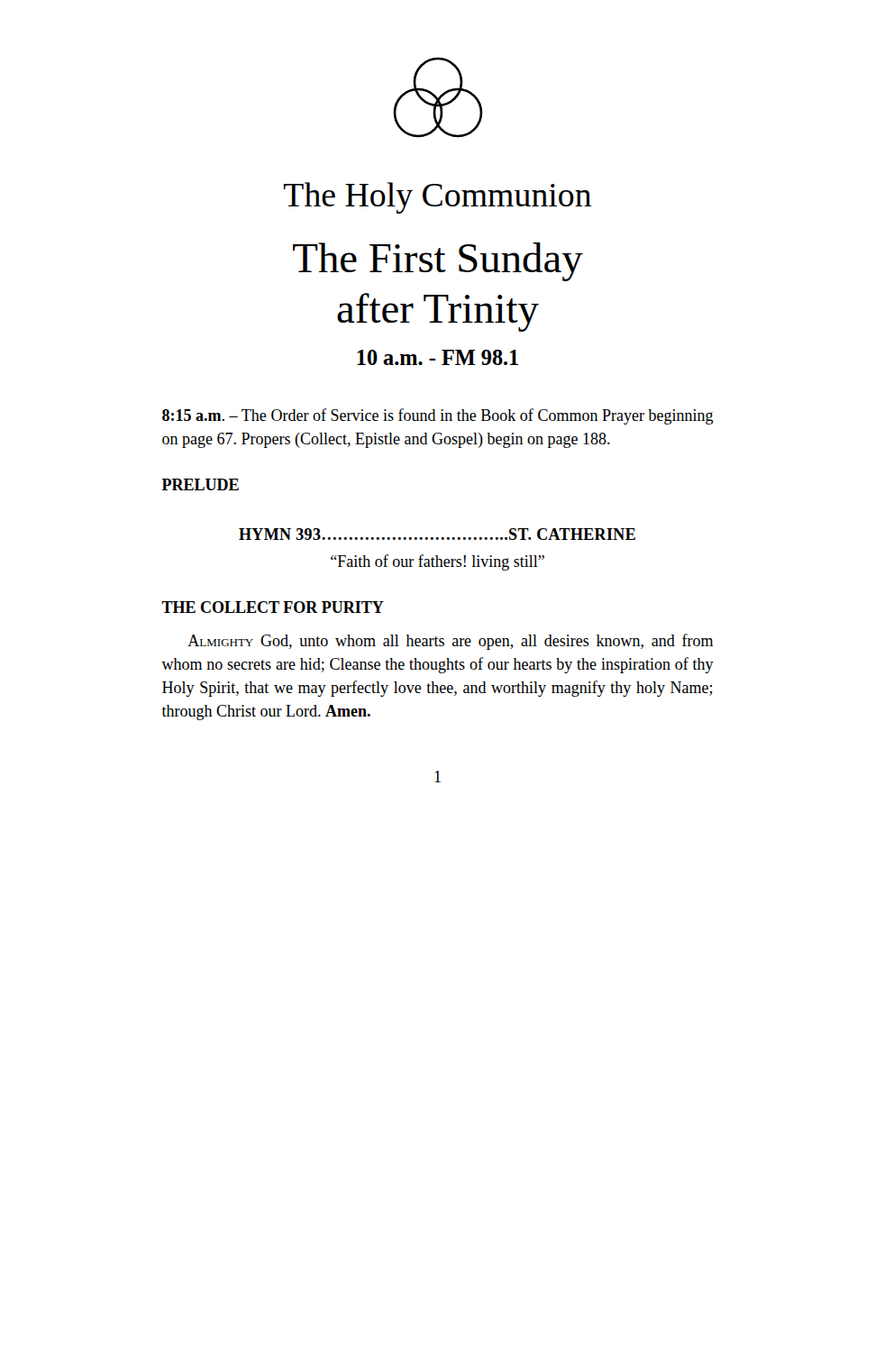The Holy Communion
The First Sunday
after Trinity
10 a.m. - FM 98.1
8:15 a.m. – The Order of Service is found in the Book of Common Prayer beginning on page 67. Propers (Collect, Epistle and Gospel) begin on page 188.
Prelude
HYMN 393……………………………..ST. CATHERINE
“Faith of our fathers! living still”
The Collect for Purity
Almighty God, unto whom all hearts are open, all desires known, and from whom no secrets are hid; Cleanse the thoughts of our hearts by the inspiration of thy Holy Spirit, that we may perfectly love thee, and worthily magnify thy holy Name; through Christ our Lord. Amen.
1